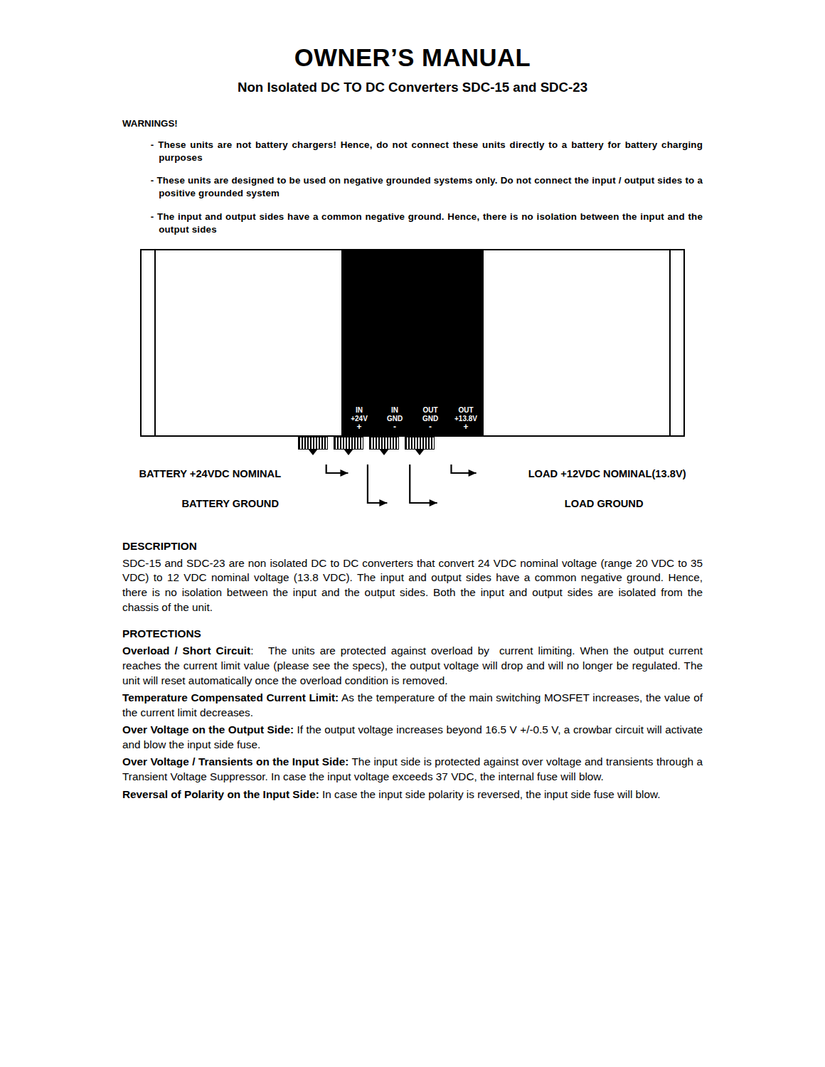OWNER’S MANUAL
Non Isolated DC TO DC Converters SDC-15 and SDC-23
WARNINGS!
- These units are not battery chargers! Hence, do not connect these units directly to a battery for battery charging purposes
- These units are designed to be used on negative grounded systems only. Do not connect the input / output sides to a positive grounded system
- The input and output sides have a common negative ground. Hence, there is no isolation between the input and the output sides
IN
+24V
+
IN
GND
-
OUT
GND
-
OUT
+13.8V
+
BATTERY +24VDC NOMINAL
LOAD +12VDC NOMINAL(13.8V)
BATTERY GROUND
LOAD GROUND
DESCRIPTION
SDC-15 and SDC-23 are non isolated DC to DC converters that convert 24 VDC nominal voltage (range 20 VDC to 35 VDC) to 12 VDC nominal voltage (13.8 VDC). The input and output sides have a common negative ground. Hence, there is no isolation between the input and the output sides. Both the input and output sides are isolated from the chassis of the unit.
PROTECTIONS
Overload / Short Circuit: The units are protected against overload by current limiting. When the output current reaches the current limit value (please see the specs), the output voltage will drop and will no longer be regulated. The unit will reset automatically once the overload condition is removed.
Temperature Compensated Current Limit: As the temperature of the main switching MOSFET increases, the value of the current limit decreases.
Over Voltage on the Output Side: If the output voltage increases beyond 16.5 V +/-0.5 V, a crowbar circuit will activate and blow the input side fuse.
Over Voltage / Transients on the Input Side: The input side is protected against over voltage and transients through a Transient Voltage Suppressor. In case the input voltage exceeds 37 VDC, the internal fuse will blow.
Reversal of Polarity on the Input Side: In case the input side polarity is reversed, the input side fuse will blow.